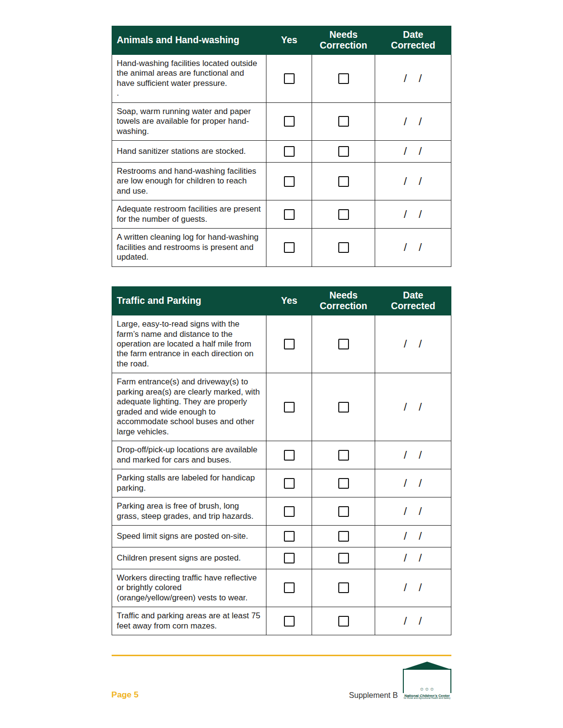| Animals and Hand-washing | Yes | Needs Correction | Date Corrected |
| --- | --- | --- | --- |
| Hand-washing facilities located outside the animal areas are functional and have sufficient water pressure. . | | | / / |
| Soap, warm running water and paper towels are available for proper hand-washing. | | | / / |
| Hand sanitizer stations are stocked. | | | / / |
| Restrooms and hand-washing facilities are low enough for children to reach and use. | | | / / |
| Adequate restroom facilities are present for the number of guests. | | | / / |
| A written cleaning log for hand-washing facilities and restrooms is present and updated. | | | / / |
| Traffic and Parking | Yes | Needs Correction | Date Corrected |
| --- | --- | --- | --- |
| Large, easy-to-read signs with the farm’s name and distance to the operation are located a half mile from the farm entrance in each direction on the road. | | | / / |
| Farm entrance(s) and driveway(s) to parking area(s) are clearly marked, with adequate lighting. They are properly graded and wide enough to accommodate school buses and other large vehicles. | | | / / |
| Drop-off/pick-up locations are available and marked for cars and buses. | | | / / |
| Parking stalls are labeled for handicap parking. | | | / / |
| Parking area is free of brush, long grass, steep grades, and trip hazards. | | | / / |
| Speed limit signs are posted on-site. | | | / / |
| Children present signs are posted. | | | / / |
| Workers directing traffic have reflective or brightly colored (orange/yellow/green) vests to wear. | | | / / |
| Traffic and parking areas are at least 75 feet away from corn mazes. | | | / / |
Page 5
Supplement B
☺☺☺
National Children’s Center
for Rural and Agricultural Health and Safety